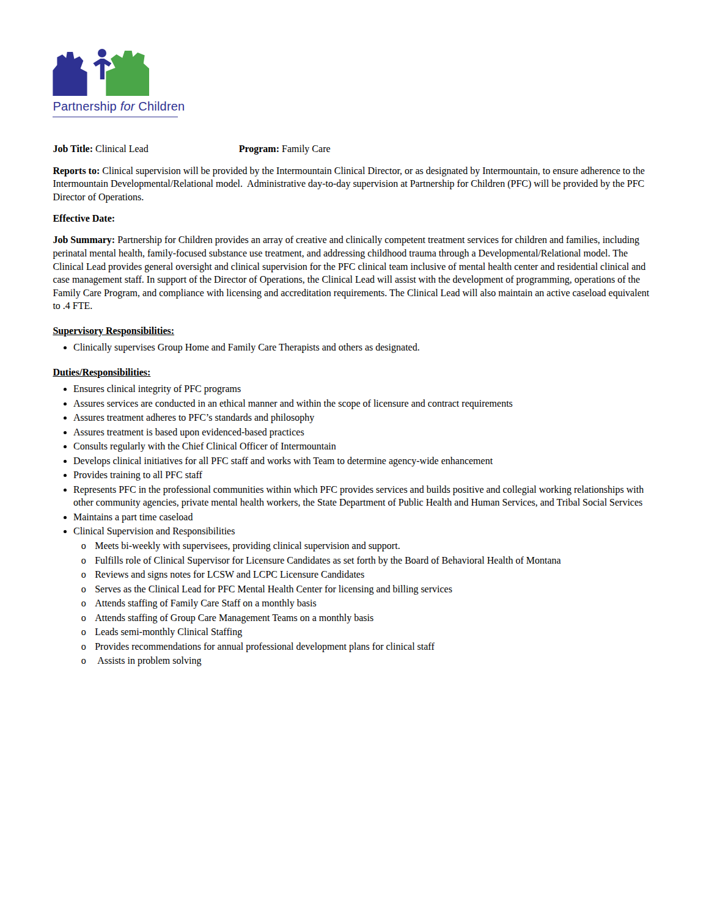Partnership for Children
Job Title: Clinical Lead Program: Family Care
Reports to: Clinical supervision will be provided by the Intermountain Clinical Director, or as designated by Intermountain, to ensure adherence to the Intermountain Developmental/Relational model. Administrative day-to-day supervision at Partnership for Children (PFC) will be provided by the PFC Director of Operations.
Effective Date:
Job Summary: Partnership for Children provides an array of creative and clinically competent treatment services for children and families, including perinatal mental health, family-focused substance use treatment, and addressing childhood trauma through a Developmental/Relational model. The Clinical Lead provides general oversight and clinical supervision for the PFC clinical team inclusive of mental health center and residential clinical and case management staff. In support of the Director of Operations, the Clinical Lead will assist with the development of programming, operations of the Family Care Program, and compliance with licensing and accreditation requirements. The Clinical Lead will also maintain an active caseload equivalent to .4 FTE.
Supervisory Responsibilities:
Clinically supervises Group Home and Family Care Therapists and others as designated.
Duties/Responsibilities:
Ensures clinical integrity of PFC programs
Assures services are conducted in an ethical manner and within the scope of licensure and contract requirements
Assures treatment adheres to PFC’s standards and philosophy
Assures treatment is based upon evidenced-based practices
Consults regularly with the Chief Clinical Officer of Intermountain
Develops clinical initiatives for all PFC staff and works with Team to determine agency-wide enhancement
Provides training to all PFC staff
Represents PFC in the professional communities within which PFC provides services and builds positive and collegial working relationships with other community agencies, private mental health workers, the State Department of Public Health and Human Services, and Tribal Social Services
Maintains a part time caseload
Clinical Supervision and Responsibilities
Meets bi-weekly with supervisees, providing clinical supervision and support.
Fulfills role of Clinical Supervisor for Licensure Candidates as set forth by the Board of Behavioral Health of Montana
Reviews and signs notes for LCSW and LCPC Licensure Candidates
Serves as the Clinical Lead for PFC Mental Health Center for licensing and billing services
Attends staffing of Family Care Staff on a monthly basis
Attends staffing of Group Care Management Teams on a monthly basis
Leads semi-monthly Clinical Staffing
Provides recommendations for annual professional development plans for clinical staff
Assists in problem solving